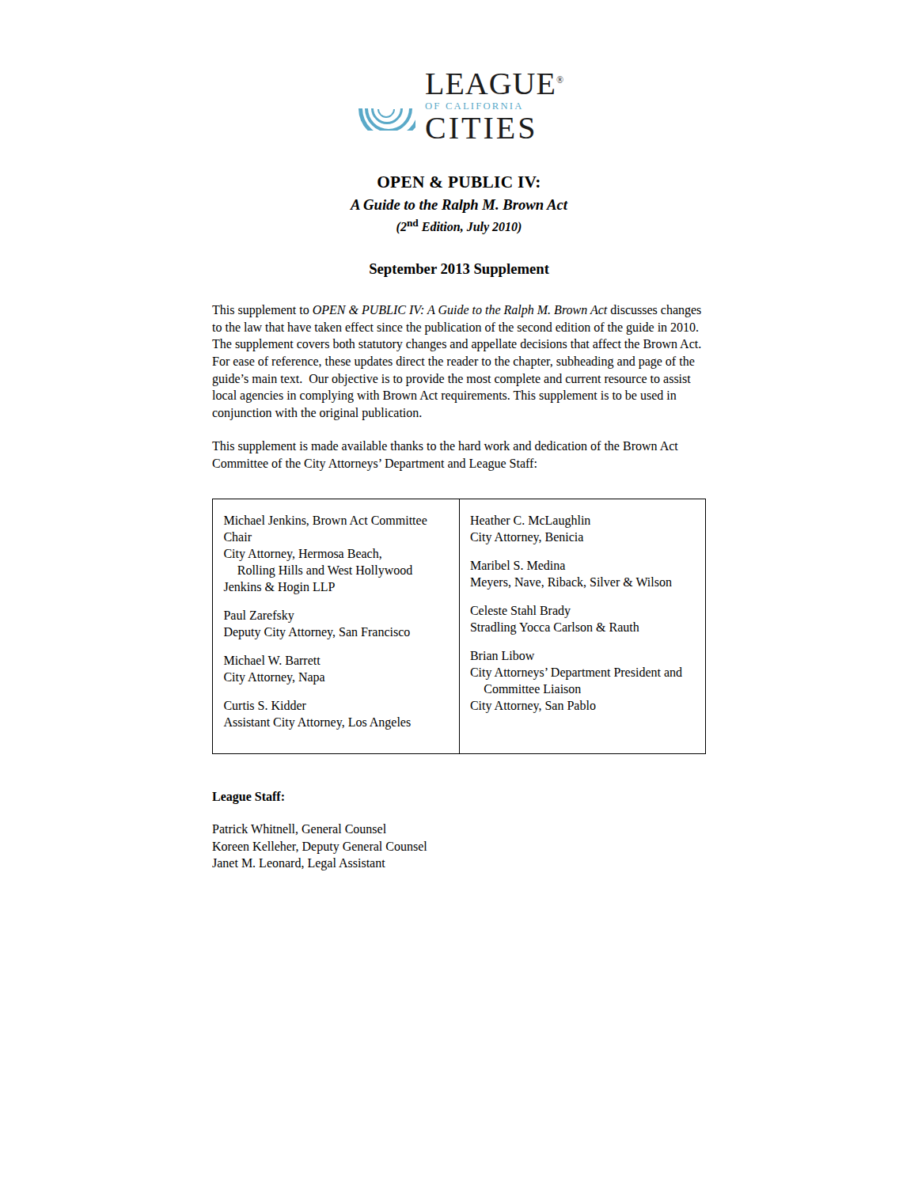LEAGUE®
OF CALIFORNIA
CITIES
OPEN & PUBLIC IV:
A Guide to the Ralph M. Brown Act
(2nd Edition, July 2010)
September 2013 Supplement
This supplement to OPEN & PUBLIC IV: A Guide to the Ralph M. Brown Act discusses changes to the law that have taken effect since the publication of the second edition of the guide in 2010. The supplement covers both statutory changes and appellate decisions that affect the Brown Act. For ease of reference, these updates direct the reader to the chapter, subheading and page of the guide’s main text. Our objective is to provide the most complete and current resource to assist local agencies in complying with Brown Act requirements. This supplement is to be used in conjunction with the original publication.
This supplement is made available thanks to the hard work and dedication of the Brown Act Committee of the City Attorneys’ Department and League Staff:
| Michael Jenkins, Brown Act Committee Chair City Attorney, Hermosa Beach, Rolling Hills and West Hollywood Jenkins & Hogin LLP Paul Zarefsky Deputy City Attorney, San Francisco Michael W. Barrett City Attorney, Napa Curtis S. Kidder Assistant City Attorney, Los Angeles | Heather C. McLaughlin City Attorney, Benicia Maribel S. Medina Meyers, Nave, Riback, Silver & Wilson Celeste Stahl Brady Stradling Yocca Carlson & Rauth Brian Libow City Attorneys’ Department President and Committee Liaison City Attorney, San Pablo |
League Staff:
Patrick Whitnell, General Counsel
Koreen Kelleher, Deputy General Counsel
Janet M. Leonard, Legal Assistant